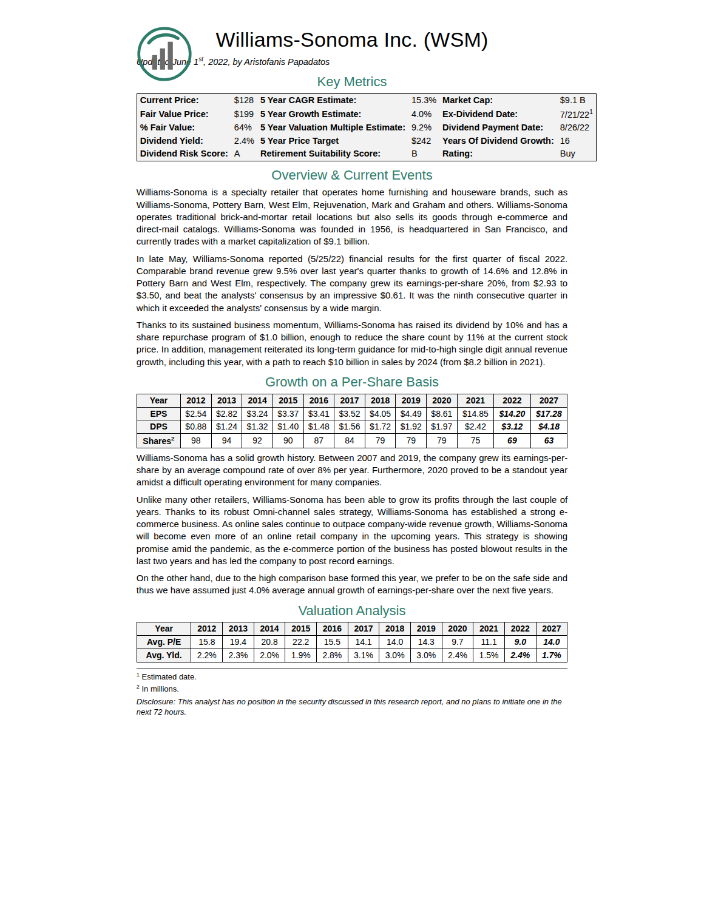Williams-Sonoma Inc. (WSM)
Updated June 1st, 2022, by Aristofanis Papadatos
Key Metrics
| Current Price: | $128 | 5 Year CAGR Estimate: | 15.3% | Market Cap: | $9.1 B |
| Fair Value Price: | $199 | 5 Year Growth Estimate: | 4.0% | Ex-Dividend Date: | 7/21/22 1 |
| % Fair Value: | 64% | 5 Year Valuation Multiple Estimate: | 9.2% | Dividend Payment Date: | 8/26/22 |
| Dividend Yield: | 2.4% | 5 Year Price Target | $242 | Years Of Dividend Growth: | 16 |
| Dividend Risk Score: | A | Retirement Suitability Score: | B | Rating: | Buy |
Overview & Current Events
Williams-Sonoma is a specialty retailer that operates home furnishing and houseware brands, such as Williams-Sonoma, Pottery Barn, West Elm, Rejuvenation, Mark and Graham and others. Williams-Sonoma operates traditional brick-and-mortar retail locations but also sells its goods through e-commerce and direct-mail catalogs. Williams-Sonoma was founded in 1956, is headquartered in San Francisco, and currently trades with a market capitalization of $9.1 billion.
In late May, Williams-Sonoma reported (5/25/22) financial results for the first quarter of fiscal 2022. Comparable brand revenue grew 9.5% over last year's quarter thanks to growth of 14.6% and 12.8% in Pottery Barn and West Elm, respectively. The company grew its earnings-per-share 20%, from $2.93 to $3.50, and beat the analysts' consensus by an impressive $0.61. It was the ninth consecutive quarter in which it exceeded the analysts' consensus by a wide margin.
Thanks to its sustained business momentum, Williams-Sonoma has raised its dividend by 10% and has a share repurchase program of $1.0 billion, enough to reduce the share count by 11% at the current stock price. In addition, management reiterated its long-term guidance for mid-to-high single digit annual revenue growth, including this year, with a path to reach $10 billion in sales by 2024 (from $8.2 billion in 2021).
Growth on a Per-Share Basis
| Year | 2012 | 2013 | 2014 | 2015 | 2016 | 2017 | 2018 | 2019 | 2020 | 2021 | 2022 | 2027 |
| --- | --- | --- | --- | --- | --- | --- | --- | --- | --- | --- | --- | --- |
| EPS | $2.54 | $2.82 | $3.24 | $3.37 | $3.41 | $3.52 | $4.05 | $4.49 | $8.61 | $14.85 | $14.20 | $17.28 |
| DPS | $0.88 | $1.24 | $1.32 | $1.40 | $1.48 | $1.56 | $1.72 | $1.92 | $1.97 | $2.42 | $3.12 | $4.18 |
| Shares 2 | 98 | 94 | 92 | 90 | 87 | 84 | 79 | 79 | 79 | 75 | 69 | 63 |
Williams-Sonoma has a solid growth history. Between 2007 and 2019, the company grew its earnings-per-share by an average compound rate of over 8% per year. Furthermore, 2020 proved to be a standout year amidst a difficult operating environment for many companies.
Unlike many other retailers, Williams-Sonoma has been able to grow its profits through the last couple of years. Thanks to its robust Omni-channel sales strategy, Williams-Sonoma has established a strong e-commerce business. As online sales continue to outpace company-wide revenue growth, Williams-Sonoma will become even more of an online retail company in the upcoming years. This strategy is showing promise amid the pandemic, as the e-commerce portion of the business has posted blowout results in the last two years and has led the company to post record earnings.
On the other hand, due to the high comparison base formed this year, we prefer to be on the safe side and thus we have assumed just 4.0% average annual growth of earnings-per-share over the next five years.
Valuation Analysis
| Year | 2012 | 2013 | 2014 | 2015 | 2016 | 2017 | 2018 | 2019 | 2020 | 2021 | 2022 | 2027 |
| --- | --- | --- | --- | --- | --- | --- | --- | --- | --- | --- | --- | --- |
| Avg. P/E | 15.8 | 19.4 | 20.8 | 22.2 | 15.5 | 14.1 | 14.0 | 14.3 | 9.7 | 11.1 | 9.0 | 14.0 |
| Avg. Yld. | 2.2% | 2.3% | 2.0% | 1.9% | 2.8% | 3.1% | 3.0% | 3.0% | 2.4% | 1.5% | 2.4% | 1.7% |
1 Estimated date.
2 In millions.
Disclosure: This analyst has no position in the security discussed in this research report, and no plans to initiate one in the next 72 hours.